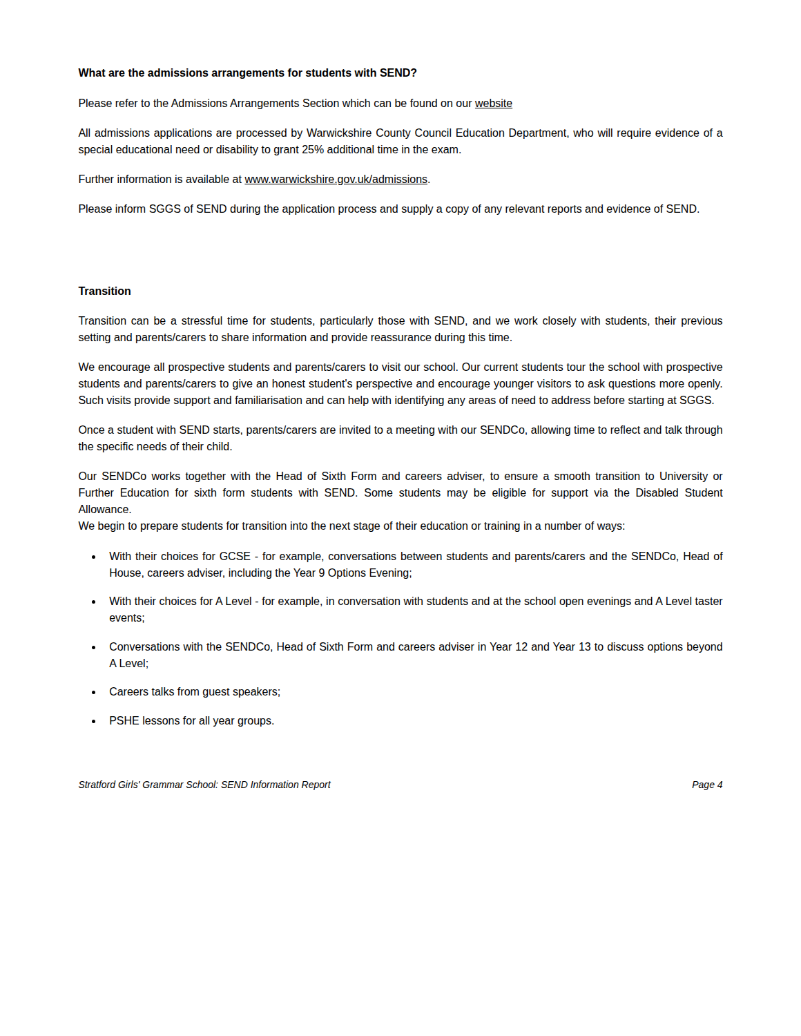What are the admissions arrangements for students with SEND?
Please refer to the Admissions Arrangements Section which can be found on our website
All admissions applications are processed by Warwickshire County Council Education Department, who will require evidence of a special educational need or disability to grant 25% additional time in the exam.
Further information is available at www.warwickshire.gov.uk/admissions.
Please inform SGGS of SEND during the application process and supply a copy of any relevant reports and evidence of SEND.
Transition
Transition can be a stressful time for students, particularly those with SEND, and we work closely with students, their previous setting and parents/carers to share information and provide reassurance during this time.
We encourage all prospective students and parents/carers to visit our school. Our current students tour the school with prospective students and parents/carers to give an honest student's perspective and encourage younger visitors to ask questions more openly. Such visits provide support and familiarisation and can help with identifying any areas of need to address before starting at SGGS.
Once a student with SEND starts, parents/carers are invited to a meeting with our SENDCo, allowing time to reflect and talk through the specific needs of their child.
Our SENDCo works together with the Head of Sixth Form and careers adviser, to ensure a smooth transition to University or Further Education for sixth form students with SEND. Some students may be eligible for support via the Disabled Student Allowance.
We begin to prepare students for transition into the next stage of their education or training in a number of ways:
With their choices for GCSE - for example, conversations between students and parents/carers and the SENDCo, Head of House, careers adviser, including the Year 9 Options Evening;
With their choices for A Level - for example, in conversation with students and at the school open evenings and A Level taster events;
Conversations with the SENDCo, Head of Sixth Form and careers adviser in Year 12 and Year 13 to discuss options beyond A Level;
Careers talks from guest speakers;
PSHE lessons for all year groups.
Stratford Girls' Grammar School: SEND Information Report Page 4